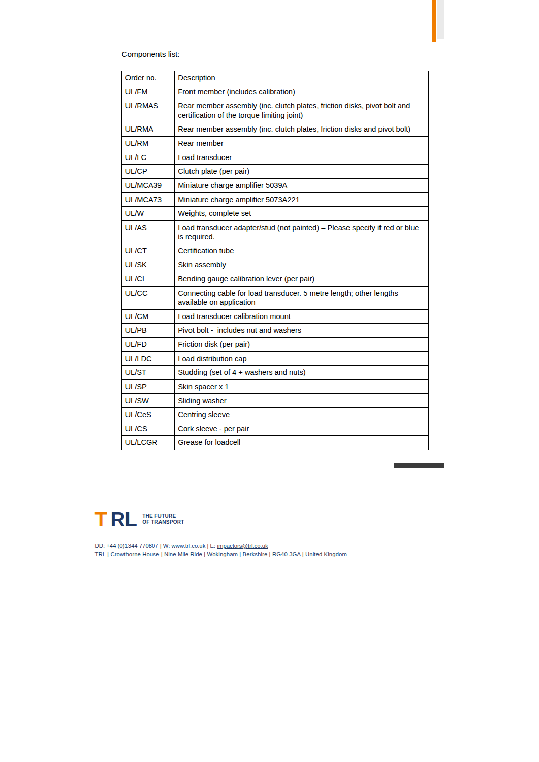Components list:
| Order no. | Description |
| UL/FM | Front member (includes calibration) |
| UL/RMAS | Rear member assembly (inc. clutch plates, friction disks, pivot bolt and certification of the torque limiting joint) |
| UL/RMA | Rear member assembly (inc. clutch plates, friction disks and pivot bolt) |
| UL/RM | Rear member |
| UL/LC | Load transducer |
| UL/CP | Clutch plate (per pair) |
| UL/MCA39 | Miniature charge amplifier 5039A |
| UL/MCA73 | Miniature charge amplifier 5073A221 |
| UL/W | Weights, complete set |
| UL/AS | Load transducer adapter/stud (not painted) – Please specify if red or blue is required. |
| UL/CT | Certification tube |
| UL/SK | Skin assembly |
| UL/CL | Bending gauge calibration lever (per pair) |
| UL/CC | Connecting cable for load transducer. 5 metre length; other lengths available on application |
| UL/CM | Load transducer calibration mount |
| UL/PB | Pivot bolt - includes nut and washers |
| UL/FD | Friction disk (per pair) |
| UL/LDC | Load distribution cap |
| UL/ST | Studding (set of 4 + washers and nuts) |
| UL/SP | Skin spacer x 1 |
| UL/SW | Sliding washer |
| UL/CeS | Centring sleeve |
| UL/CS | Cork sleeve - per pair |
| UL/LCGR | Grease for loadcell |
TRL THE FUTURE
OF TRANSPORT
DD: +44 (0)1344 770807 | W: www.trl.co.uk | E: impactors@trl.co.uk
TRL | Crowthorne House | Nine Mile Ride | Wokingham | Berkshire | RG40 3GA | United Kingdom